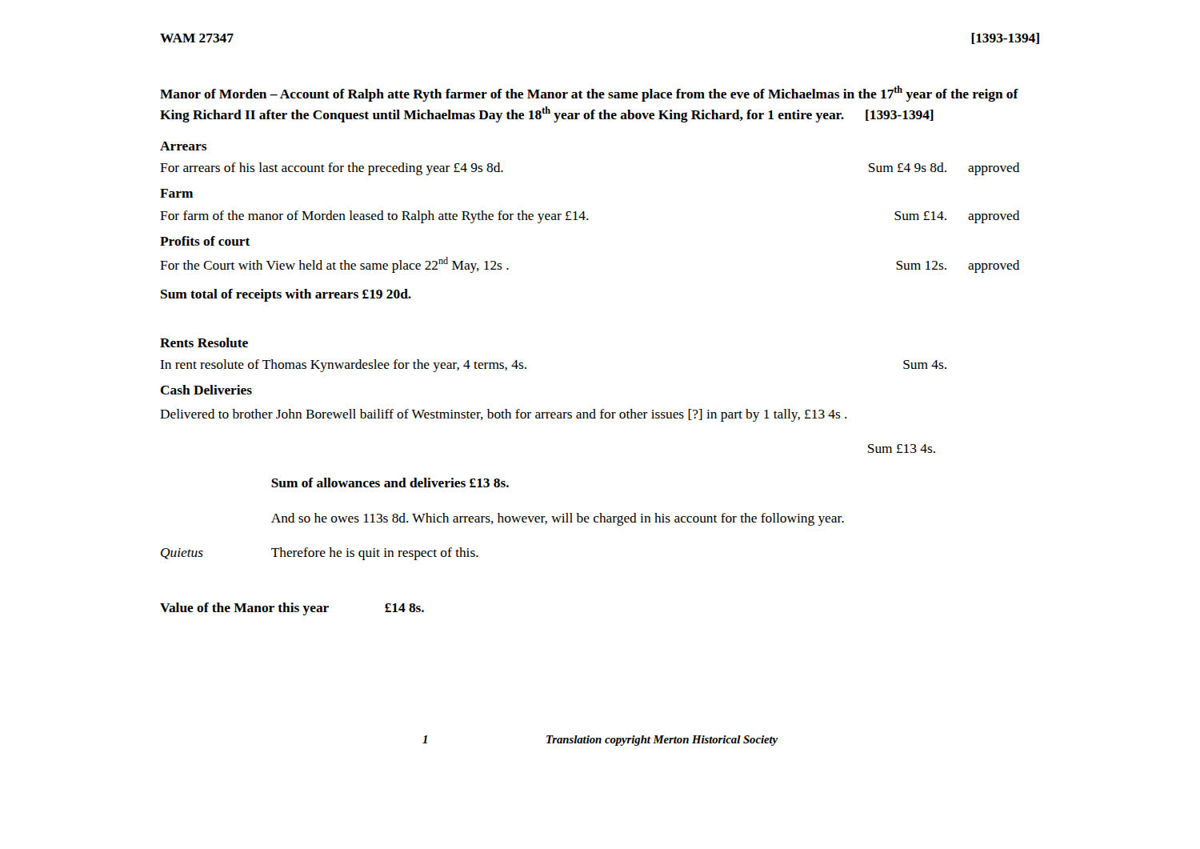WAM 27347 [1393-1394]
Manor of Morden – Account of Ralph atte Ryth farmer of the Manor at the same place from the eve of Michaelmas in the 17th year of the reign of King Richard II after the Conquest until Michaelmas Day the 18th year of the above King Richard, for 1 entire year.[1393-1394]
Arrears
For arrears of his last account for the preceding year £4 9s 8d. Sum £4 9s 8d. approved
Farm
For farm of the manor of Morden leased to Ralph atte Rythe for the year £14. Sum £14. approved
Profits of court
For the Court with View held at the same place 22nd May, 12s . Sum 12s. approved
Sum total of receipts with arrears £19 20d.
Rents Resolute
In rent resolute of Thomas Kynwardeslee for the year, 4 terms, 4s. Sum 4s.
Cash Deliveries
Delivered to brother John Borewell bailiff of Westminster, both for arrears and for other issues [?] in part by 1 tally, £13 4s .
Sum £13 4s.
Sum of allowances and deliveries £13 8s.
And so he owes 113s 8d. Which arrears, however, will be charged in his account for the following year.
Quietus Therefore he is quit in respect of this.
Value of the Manor this year£14 8s.
1 Translation copyright Merton Historical Society